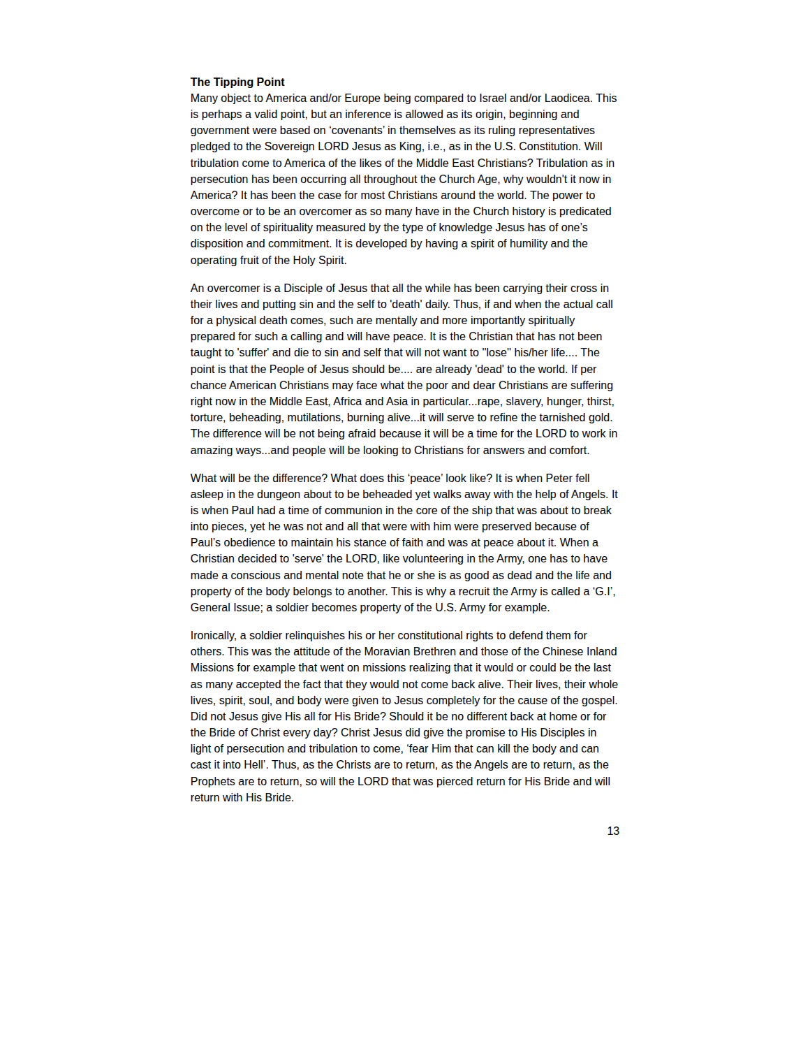The Tipping Point
Many object to America and/or Europe being compared to Israel and/or Laodicea. This is perhaps a valid point, but an inference is allowed as its origin, beginning and government were based on ‘covenants’ in themselves as its ruling representatives pledged to the Sovereign LORD Jesus as King, i.e., as in the U.S. Constitution. Will tribulation come to America of the likes of the Middle East Christians? Tribulation as in persecution has been occurring all throughout the Church Age, why wouldn't it now in America? It has been the case for most Christians around the world. The power to overcome or to be an overcomer as so many have in the Church history is predicated on the level of spirituality measured by the type of knowledge Jesus has of one’s disposition and commitment. It is developed by having a spirit of humility and the operating fruit of the Holy Spirit.
An overcomer is a Disciple of Jesus that all the while has been carrying their cross in their lives and putting sin and the self to 'death' daily. Thus, if and when the actual call for a physical death comes, such are mentally and more importantly spiritually prepared for such a calling and will have peace. It is the Christian that has not been taught to 'suffer' and die to sin and self that will not want to ''lose'' his/her life.... The point is that the People of Jesus should be.... are already 'dead' to the world. If per chance American Christians may face what the poor and dear Christians are suffering right now in the Middle East, Africa and Asia in particular...rape, slavery, hunger, thirst, torture, beheading, mutilations, burning alive...it will serve to refine the tarnished gold. The difference will be not being afraid because it will be a time for the LORD to work in amazing ways...and people will be looking to Christians for answers and comfort.
What will be the difference? What does this ‘peace’ look like? It is when Peter fell asleep in the dungeon about to be beheaded yet walks away with the help of Angels. It is when Paul had a time of communion in the core of the ship that was about to break into pieces, yet he was not and all that were with him were preserved because of Paul’s obedience to maintain his stance of faith and was at peace about it. When a Christian decided to 'serve' the LORD, like volunteering in the Army, one has to have made a conscious and mental note that he or she is as good as dead and the life and property of the body belongs to another. This is why a recruit the Army is called a ‘G.I’, General Issue; a soldier becomes property of the U.S. Army for example.
Ironically, a soldier relinquishes his or her constitutional rights to defend them for others. This was the attitude of the Moravian Brethren and those of the Chinese Inland Missions for example that went on missions realizing that it would or could be the last as many accepted the fact that they would not come back alive. Their lives, their whole lives, spirit, soul, and body were given to Jesus completely for the cause of the gospel. Did not Jesus give His all for His Bride? Should it be no different back at home or for the Bride of Christ every day? Christ Jesus did give the promise to His Disciples in light of persecution and tribulation to come, ‘fear Him that can kill the body and can cast it into Hell’. Thus, as the Christs are to return, as the Angels are to return, as the Prophets are to return, so will the LORD that was pierced return for His Bride and will return with His Bride.
13